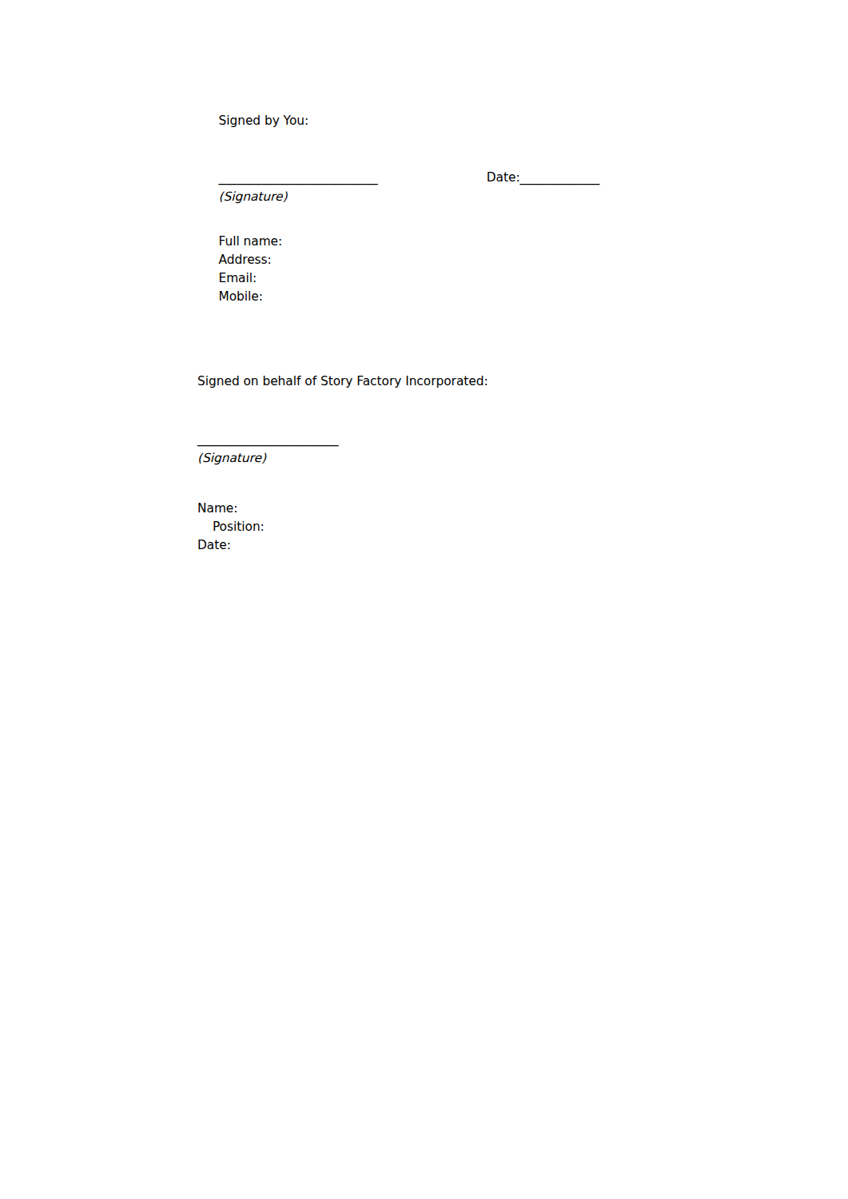Signed by You:
__________________________
(Signature)
Date:_____________
Full name:
Address:
Email:
Mobile:
Signed on behalf of Story Factory Incorporated:
_______________________
(Signature)
Name:
Position:
Date: